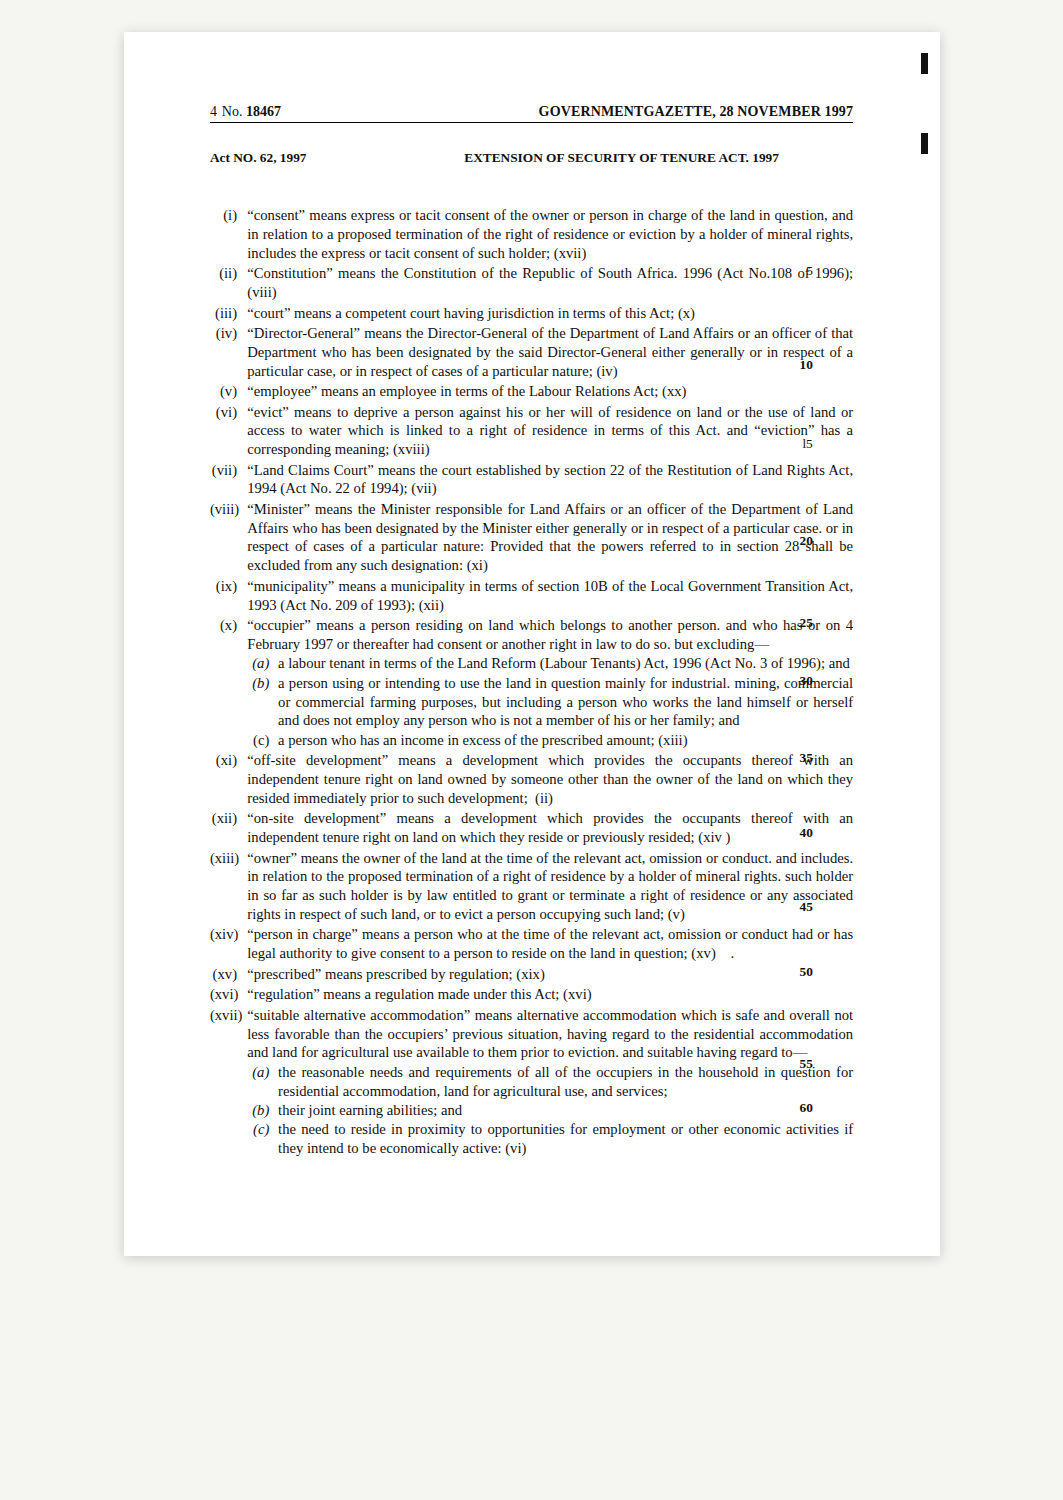4 No. 18467 GOVERNMENTGAZETTE, 28 NOVEMBER 1997
Act NO. 62, 1997 EXTENSION OF SECURITY OF TENURE ACT. 1997
(i) “consent” means express or tacit consent of the owner or person in charge of the land in question, and in relation to a proposed termination of the right of residence or eviction by a holder of mineral rights, includes the express or tacit consent of such holder; (xvii)
(ii) “Constitution” means the Constitution of the Republic of South Africa. 1996 (Act No.108 of 1996); (viii) 5
(iii) “court” means a competent court having jurisdiction in terms of this Act; (x)
(iv) “Director-General” means the Director-General of the Department of Land Affairs or an officer of that Department who has been designated by the said Director-General either generally or in respect of a particular case, or in respect of cases of a particular nature; (iv) 10
(v) “employee” means an employee in terms of the Labour Relations Act; (xx)
(vi) “evict” means to deprive a person against his or her will of residence on land or the use of land or access to water which is linked to a right of residence in terms of this Act. and “eviction” has a corresponding meaning; (xviii) l5
(vii) “Land Claims Court” means the court established by section 22 of the Restitution of Land Rights Act, 1994 (Act No. 22 of 1994); (vii)
(viii) “Minister” means the Minister responsible for Land Affairs or an officer of the Department of Land Affairs who has been designated by the Minister either generally or in respect of a particular case. or in respect of cases of a particular nature: Provided that the powers referred to in section 28 shall be excluded from any such designation: (xi) 20
(ix) “municipality” means a municipality in terms of section 10B of the Local Government Transition Act, 1993 (Act No. 209 of 1993); (xii)
(x) “occupier” means a person residing on land which belongs to another person. and who has or on 4 February 1997 or thereafter had consent or another right in law to do so. but excluding— 25
(a) a labour tenant in terms of the Land Reform (Labour Tenants) Act, 1996 (Act No. 3 of 1996); and
(b) a person using or intending to use the land in question mainly for industrial. mining, commercial or commercial farming purposes, but including a person who works the land himself or herself and does not employ any person who is not a member of his or her family; and 30
(c) a person who has an income in excess of the prescribed amount; (xiii)
(xi) “off-site development” means a development which provides the occupants thereof with an independent tenure right on land owned by someone other than the owner of the land on which they resided immediately prior to such development; (ii) 35
(xii) “on-site development” means a development which provides the occupants thereof with an independent tenure right on land on which they reside or previously resided; (xiv ) 40
(xiii) “owner” means the owner of the land at the time of the relevant act, omission or conduct. and includes. in relation to the proposed termination of a right of residence by a holder of mineral rights. such holder in so far as such holder is by law entitled to grant or terminate a right of residence or any associated rights in respect of such land, or to evict a person occupying such land; (v) 45
(xiv) “person in charge” means a person who at the time of the relevant act, omission or conduct had or has legal authority to give consent to a person to reside on the land in question; (xv) .
(xv) “prescribed” means prescribed by regulation; (xix) 50
(xvi) “regulation” means a regulation made under this Act; (xvi)
(xvii) “suitable alternative accommodation” means alternative accommodation which is safe and overall not less favorable than the occupiers’ previous situation, having regard to the residential accommodation and land for agricultural use available to them prior to eviction. and suitable having regard to— 55
(a) the reasonable needs and requirements of all of the occupiers in the household in question for residential accommodation, land for agricultural use, and services;
(b) their joint earning abilities; and 60
(c) the need to reside in proximity to opportunities for employment or other economic activities if they intend to be economically active: (vi)